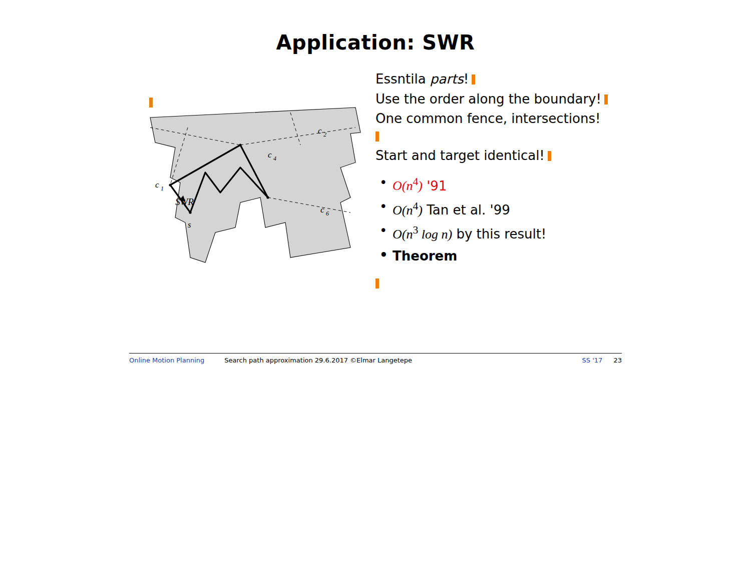Application: SWR
Essntila parts!
Use the order along the boundary!
One common fence, intersections!
Start and target identical!
O(n4) '91
O(n4) Tan et al. '99
O(n3 log n) by this result!
Theorem
c 1 c 2 c 4 c 6 SWR s
Online Motion Planning Search path approximation 29.6.2017 ©Elmar Langetepe SS '17 23